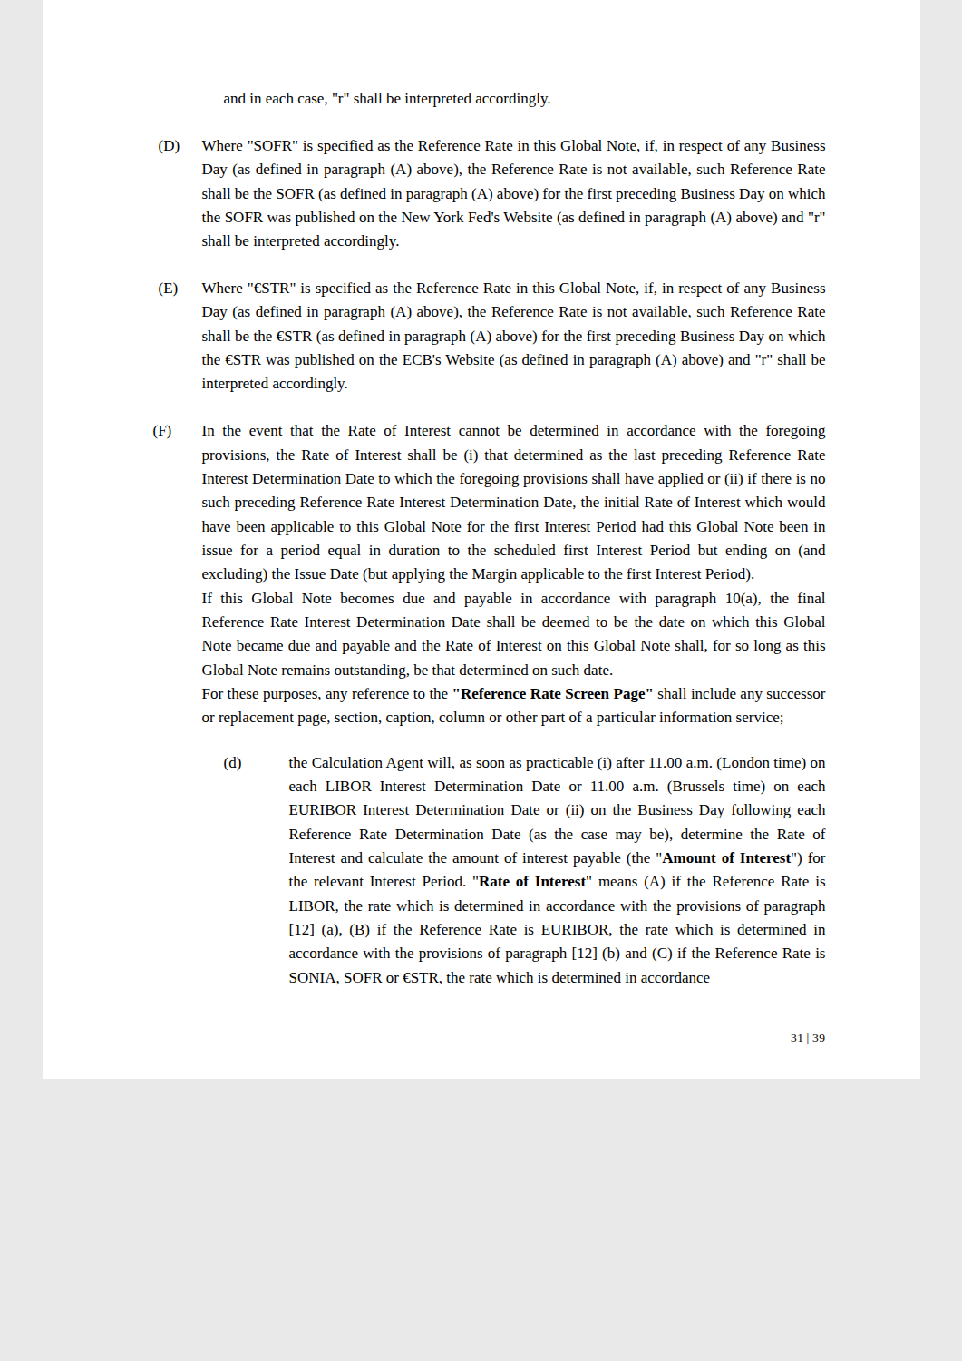and in each case, "r" shall be interpreted accordingly.
(D)
Where "SOFR" is specified as the Reference Rate in this Global Note, if, in respect of any Business Day (as defined in paragraph (A) above), the Reference Rate is not available, such Reference Rate shall be the SOFR (as defined in paragraph (A) above) for the first preceding Business Day on which the SOFR was published on the New York Fed's Website (as defined in paragraph (A) above) and "r" shall be interpreted accordingly.
(E)
Where "€STR" is specified as the Reference Rate in this Global Note, if, in respect of any Business Day (as defined in paragraph (A) above), the Reference Rate is not available, such Reference Rate shall be the €STR (as defined in paragraph (A) above) for the first preceding Business Day on which the €STR was published on the ECB's Website (as defined in paragraph (A) above) and "r" shall be interpreted accordingly.
(F)
In the event that the Rate of Interest cannot be determined in accordance with the foregoing provisions, the Rate of Interest shall be (i) that determined as the last preceding Reference Rate Interest Determination Date to which the foregoing provisions shall have applied or (ii) if there is no such preceding Reference Rate Interest Determination Date, the initial Rate of Interest which would have been applicable to this Global Note for the first Interest Period had this Global Note been in issue for a period equal in duration to the scheduled first Interest Period but ending on (and excluding) the Issue Date (but applying the Margin applicable to the first Interest Period).
If this Global Note becomes due and payable in accordance with paragraph 10(a), the final Reference Rate Interest Determination Date shall be deemed to be the date on which this Global Note became due and payable and the Rate of Interest on this Global Note shall, for so long as this Global Note remains outstanding, be that determined on such date.
For these purposes, any reference to the "Reference Rate Screen Page" shall include any successor or replacement page, section, caption, column or other part of a particular information service;
(d)
the Calculation Agent will, as soon as practicable (i) after 11.00 a.m. (London time) on each LIBOR Interest Determination Date or 11.00 a.m. (Brussels time) on each EURIBOR Interest Determination Date or (ii) on the Business Day following each Reference Rate Determination Date (as the case may be), determine the Rate of Interest and calculate the amount of interest payable (the "Amount of Interest") for the relevant Interest Period. "Rate of Interest" means (A) if the Reference Rate is LIBOR, the rate which is determined in accordance with the provisions of paragraph [12] (a), (B) if the Reference Rate is EURIBOR, the rate which is determined in accordance with the provisions of paragraph [12] (b) and (C) if the Reference Rate is SONIA, SOFR or €STR, the rate which is determined in accordance
31 | 39